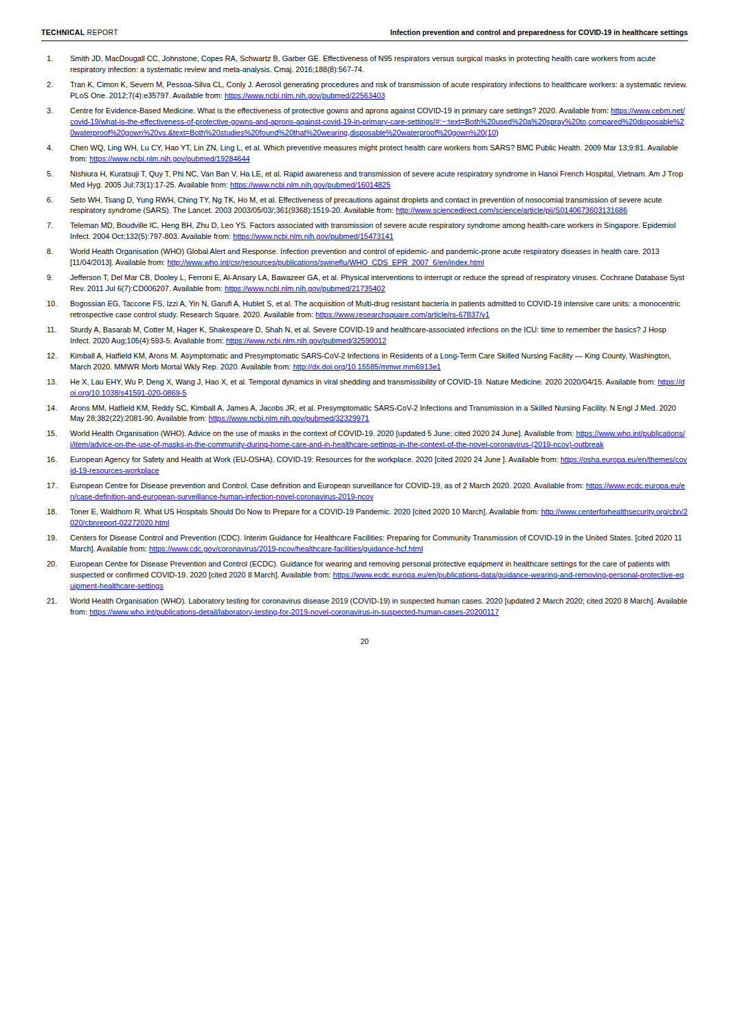TECHNICAL REPORT
Infection prevention and control and preparedness for COVID-19 in healthcare settings
Smith JD, MacDougall CC, Johnstone, Copes RA, Schwartz B, Garber GE. Effectiveness of N95 respirators versus surgical masks in protecting health care workers from acute respiratory infection: a systematic review and meta-analysis. Cmaj. 2016;188(8):567-74.
Tran K, Cimon K, Severn M, Pessoa-Silva CL, Conly J. Aerosol generating procedures and risk of transmission of acute respiratory infections to healthcare workers: a systematic review. PLoS One. 2012;7(4):e35797. Available from: https://www.ncbi.nlm.nih.gov/pubmed/22563403
Centre for Evidence-Based Medicine. What is the effectiveness of protective gowns and aprons against COVID-19 in primary care settings? 2020. Available from: https://www.cebm.net/covid-19/what-is-the-effectiveness-of-protective-gowns-and-aprons-against-covid-19-in-primary-care-settings/#:~:text=Both%20used%20a%20spray%20to,compared%20disposable%20waterproof%20gown%20vs.&text=Both%20studies%20found%20that%20wearing,disposable%20waterproof%20gown%20(10)
Chen WQ, Ling WH, Lu CY, Hao YT, Lin ZN, Ling L, et al. Which preventive measures might protect health care workers from SARS? BMC Public Health. 2009 Mar 13;9:81. Available from: https://www.ncbi.nlm.nih.gov/pubmed/19284644
Nishiura H, Kuratsuji T, Quy T, Phi NC, Van Ban V, Ha LE, et al. Rapid awareness and transmission of severe acute respiratory syndrome in Hanoi French Hospital, Vietnam. Am J Trop Med Hyg. 2005 Jul;73(1):17-25. Available from: https://www.ncbi.nlm.nih.gov/pubmed/16014825
Seto WH, Tsang D, Yung RWH, Ching TY, Ng TK, Ho M, et al. Effectiveness of precautions against droplets and contact in prevention of nosocomial transmission of severe acute respiratory syndrome (SARS). The Lancet. 2003 2003/05/03/;361(9368):1519-20. Available from: http://www.sciencedirect.com/science/article/pii/S0140673603131686
Teleman MD, Boudville IC, Heng BH, Zhu D, Leo YS. Factors associated with transmission of severe acute respiratory syndrome among health-care workers in Singapore. Epidemiol Infect. 2004 Oct;132(5):797-803. Available from: https://www.ncbi.nlm.nih.gov/pubmed/15473141
World Health Organisation (WHO) Global Alert and Response. Infection prevention and control of epidemic- and pandemic-prone acute respiratory diseases in health care. 2013 [11/04/2013]. Available from: http://www.who.int/csr/resources/publications/swineflu/WHO_CDS_EPR_2007_6/en/index.html
Jefferson T, Del Mar CB, Dooley L, Ferroni E, Al-Ansary LA, Bawazeer GA, et al. Physical interventions to interrupt or reduce the spread of respiratory viruses. Cochrane Database Syst Rev. 2011 Jul 6(7):CD006207. Available from: https://www.ncbi.nlm.nih.gov/pubmed/21735402
Bogossian EG, Taccone FS, Izzi A, Yin N, Garufi A, Hublet S, et al. The acquisition of Multi-drug resistant bacteria in patients admitted to COVID-19 intensive care units: a monocentric retrospective case control study. Research Square. 2020. Available from: https://www.researchsquare.com/article/rs-67837/v1
Sturdy A, Basarab M, Cotter M, Hager K, Shakespeare D, Shah N, et al. Severe COVID-19 and healthcare-associated infections on the ICU: time to remember the basics? J Hosp Infect. 2020 Aug;105(4):593-5. Available from: https://www.ncbi.nlm.nih.gov/pubmed/32590012
Kimball A, Hatfield KM, Arons M. Asymptomatic and Presymptomatic SARS-CoV-2 Infections in Residents of a Long-Term Care Skilled Nursing Facility — King County, Washington, March 2020. MMWR Morb Mortal Wkly Rep. 2020. Available from: http://dx.doi.org/10.15585/mmwr.mm6913e1
He X, Lau EHY, Wu P, Deng X, Wang J, Hao X, et al. Temporal dynamics in viral shedding and transmissibility of COVID-19. Nature Medicine. 2020 2020/04/15. Available from: https://doi.org/10.1038/s41591-020-0869-5
Arons MM, Hatfield KM, Reddy SC, Kimball A, James A, Jacobs JR, et al. Presymptomatic SARS-CoV-2 Infections and Transmission in a Skilled Nursing Facility. N Engl J Med. 2020 May 28;382(22):2081-90. Available from: https://www.ncbi.nlm.nih.gov/pubmed/32329971
World Health Organisation (WHO). Advice on the use of masks in the context of COVID-19. 2020 [updated 5 June; cited 2020 24 June]. Available from: https://www.who.int/publications/i/item/advice-on-the-use-of-masks-in-the-community-during-home-care-and-in-healthcare-settings-in-the-context-of-the-novel-coronavirus-(2019-ncov)-outbreak
European Agency for Safety and Health at Work (EU-OSHA). COVID-19: Resources for the workplace. 2020 [cited 2020 24 June ]. Available from: https://osha.europa.eu/en/themes/covid-19-resources-workplace
European Centre for Disease prevention and Control. Case definition and European surveillance for COVID-19, as of 2 March 2020. 2020. Available from: https://www.ecdc.europa.eu/en/case-definition-and-european-surveillance-human-infection-novel-coronavirus-2019-ncov
Toner E, Waldhorn R. What US Hospitals Should Do Now to Prepare for a COVID-19 Pandemic. 2020 [cited 2020 10 March]. Available from: http://www.centerforhealthsecurity.org/cbn/2020/cbnreport-02272020.html
Centers for Disease Control and Prevention (CDC). Interim Guidance for Healthcare Facilities: Preparing for Community Transmission of COVID-19 in the United States. [cited 2020 11 March]. Available from: https://www.cdc.gov/coronavirus/2019-ncov/healthcare-facilities/guidance-hcf.html
European Centre for Disease Prevention and Control (ECDC). Guidance for wearing and removing personal protective equipment in healthcare settings for the care of patients with suspected or confirmed COVID-19. 2020 [cited 2020 8 March]. Available from: https://www.ecdc.europa.eu/en/publications-data/guidance-wearing-and-removing-personal-protective-equipment-healthcare-settings
World Health Organisation (WHO). Laboratory testing for coronavirus disease 2019 (COVID-19) in suspected human cases. 2020 [updated 2 March 2020; cited 2020 8 March]. Available from: https://www.who.int/publications-detail/laboratory-testing-for-2019-novel-coronavirus-in-suspected-human-cases-20200117
20